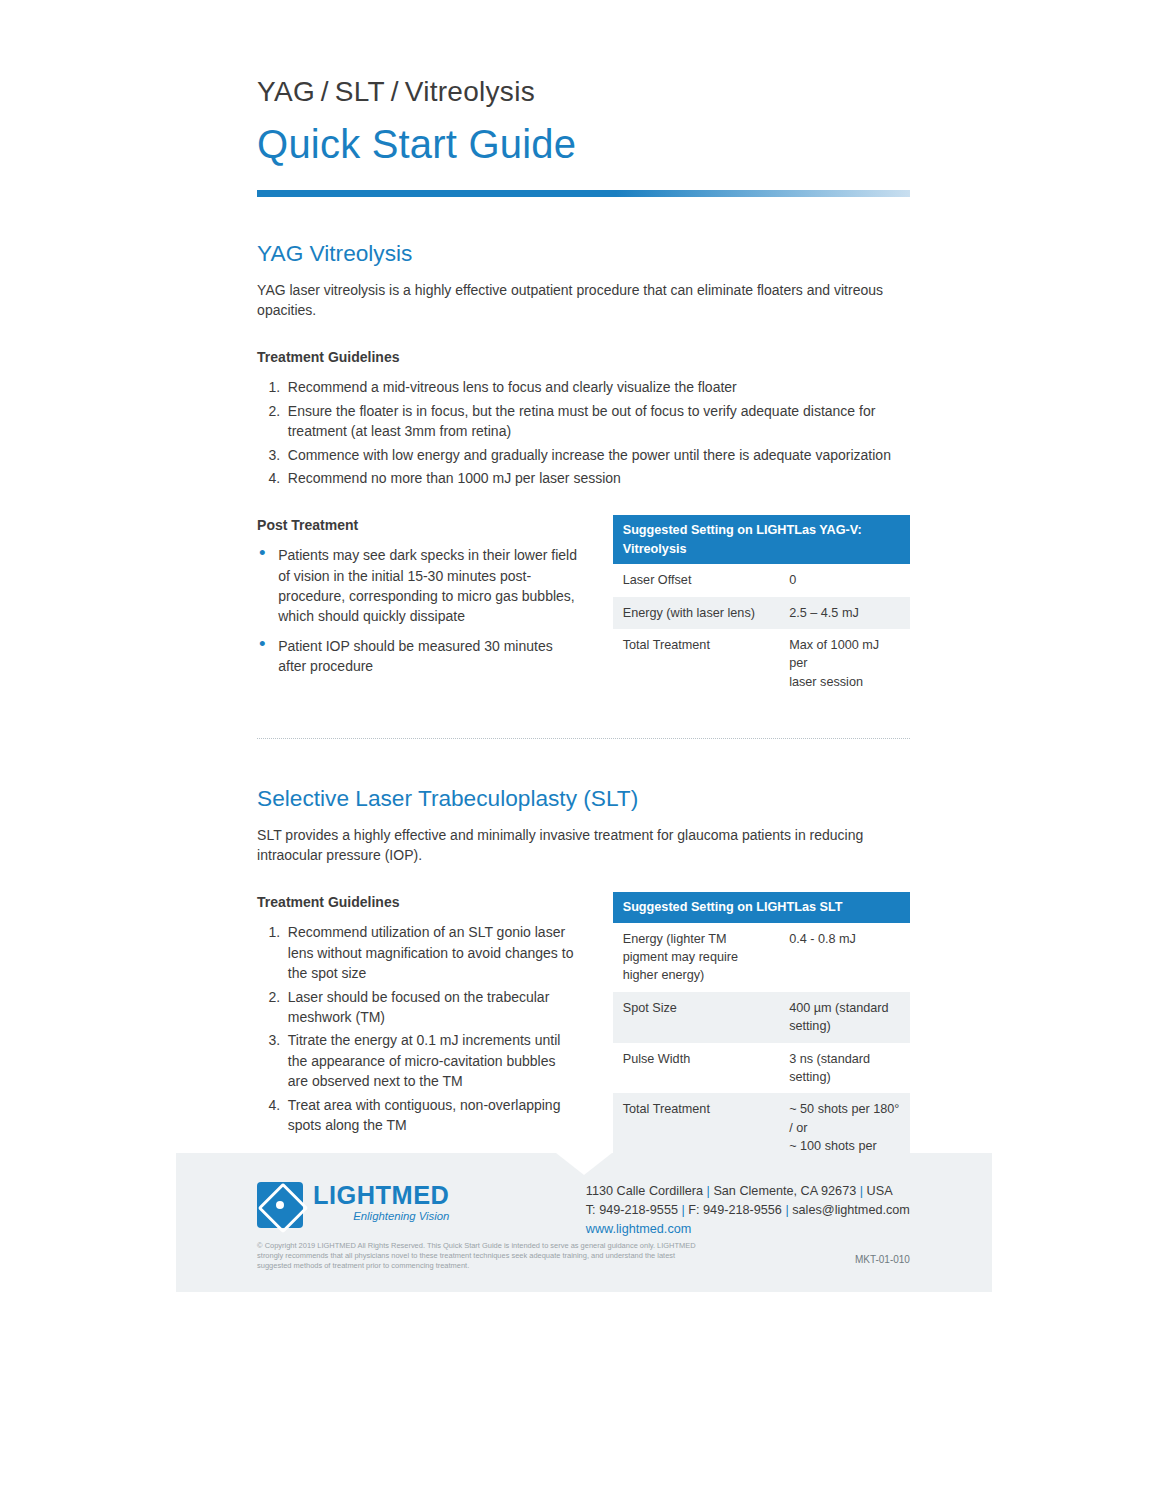YAG / SLT / Vitreolysis
Quick Start Guide
YAG Vitreolysis
YAG laser vitreolysis is a highly effective outpatient procedure that can eliminate floaters and vitreous opacities.
Treatment Guidelines
Recommend a mid-vitreous lens to focus and clearly visualize the floater
Ensure the floater is in focus, but the retina must be out of focus to verify adequate distance for treatment (at least 3mm from retina)
Commence with low energy and gradually increase the power until there is adequate vaporization
Recommend no more than 1000 mJ per laser session
Post Treatment
Patients may see dark specks in their lower field of vision in the initial 15-30 minutes post-procedure, corresponding to micro gas bubbles, which should quickly dissipate
Patient IOP should be measured 30 minutes after procedure
Suggested Setting on LIGHTLas YAG-V: Vitreolysis
| Laser Offset | 0 |
| Energy (with laser lens) | 2.5 – 4.5 mJ |
| Total Treatment | Max of 1000 mJ per laser session |
Selective Laser Trabeculoplasty (SLT)
SLT provides a highly effective and minimally invasive treatment for glaucoma patients in reducing intraocular pressure (IOP).
Treatment Guidelines
Recommend utilization of an SLT gonio laser lens without magnification to avoid changes to the spot size
Laser should be focused on the trabecular meshwork (TM)
Titrate the energy at 0.1 mJ increments until the appearance of micro-cavitation bubbles are observed next to the TM
Treat area with contiguous, non-overlapping spots along the TM
Post Treatment
Follow up visits are typically scheduled at 1 week, 4 weeks, and 3 months after treatment
Patient IOP should be measured 30 minutes after procedure
Suggested Setting on LIGHTLas SLT
| Energy (lighter TM pigment may require higher energy) | 0.4 - 0.8 mJ |
| Spot Size | 400 µm (standard setting) |
| Pulse Width | 3 ns (standard setting) |
| Total Treatment | ~ 50 shots per 180° / or ~ 100 shots per 360° |
LIGHTMED
Enlightening Vision
1130 Calle Cordillera | San Clemente, CA 92673 | USA
T: 949-218-9555 | F: 949-218-9556 | sales@lightmed.com
www.lightmed.com
© Copyright 2019 LIGHTMED All Rights Reserved. This Quick Start Guide is intended to serve as general guidance only. LIGHTMED strongly recommends that all physicians novel to these treatment techniques seek adequate training, and understand the latest suggested methods of treatment prior to commencing treatment.
MKT-01-010